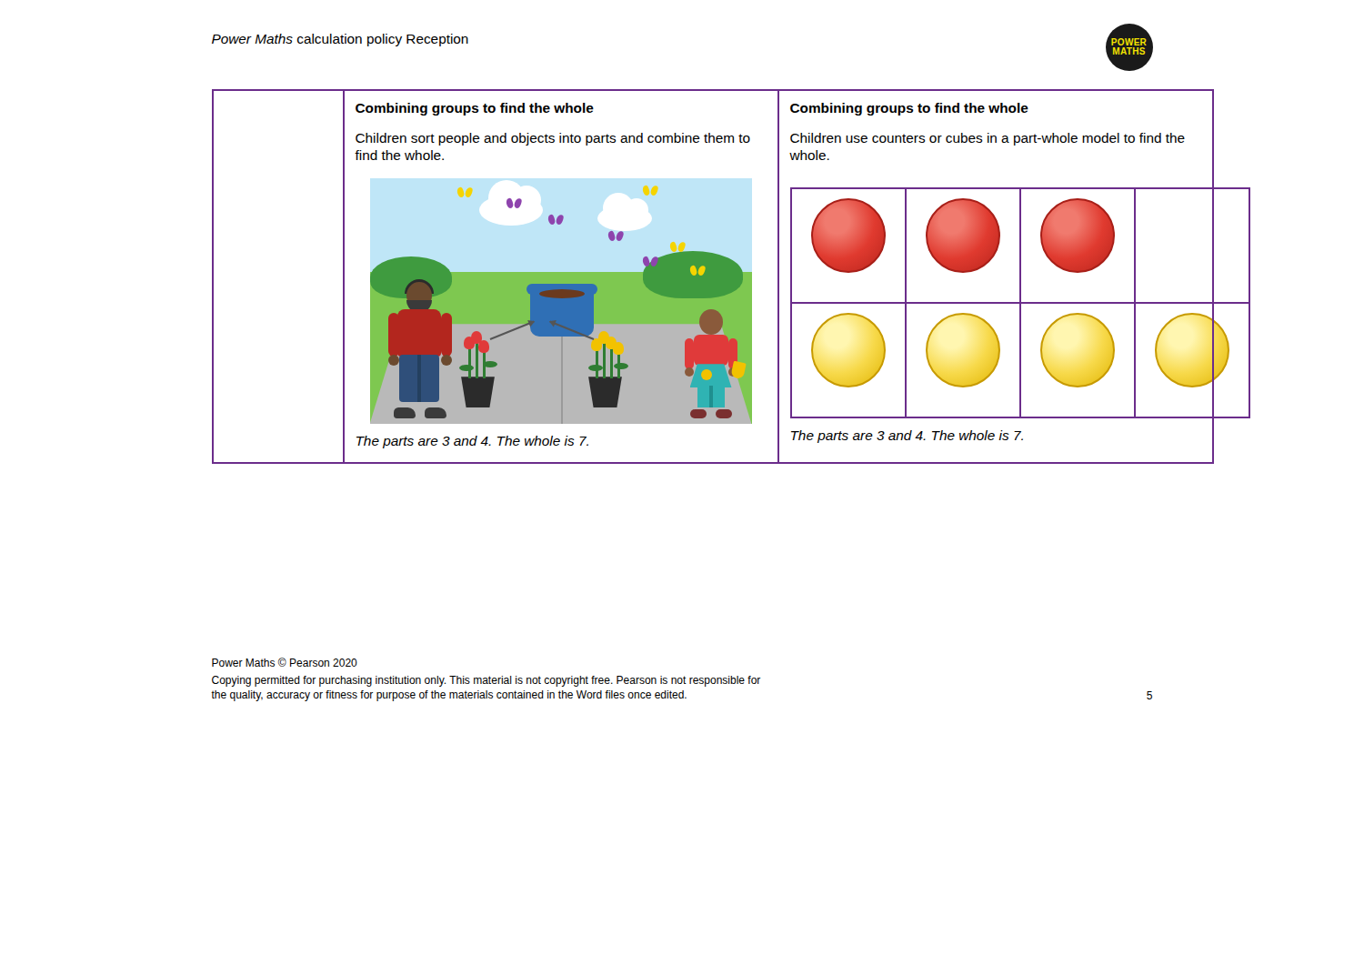Power Maths calculation policy Reception
POWER MATHS
| | Combining groups to find the whole Children sort people and objects into parts and combine them to find the whole. The parts are 3 and 4. The whole is 7. | Combining groups to find the whole Children use counters or cubes in a part-whole model to find the whole. The parts are 3 and 4. The whole is 7. |
Power Maths © Pearson 2020
Copying permitted for purchasing institution only. This material is not copyright free. Pearson is not responsible for
the quality, accuracy or fitness for purpose of the materials contained in the Word files once edited.
5